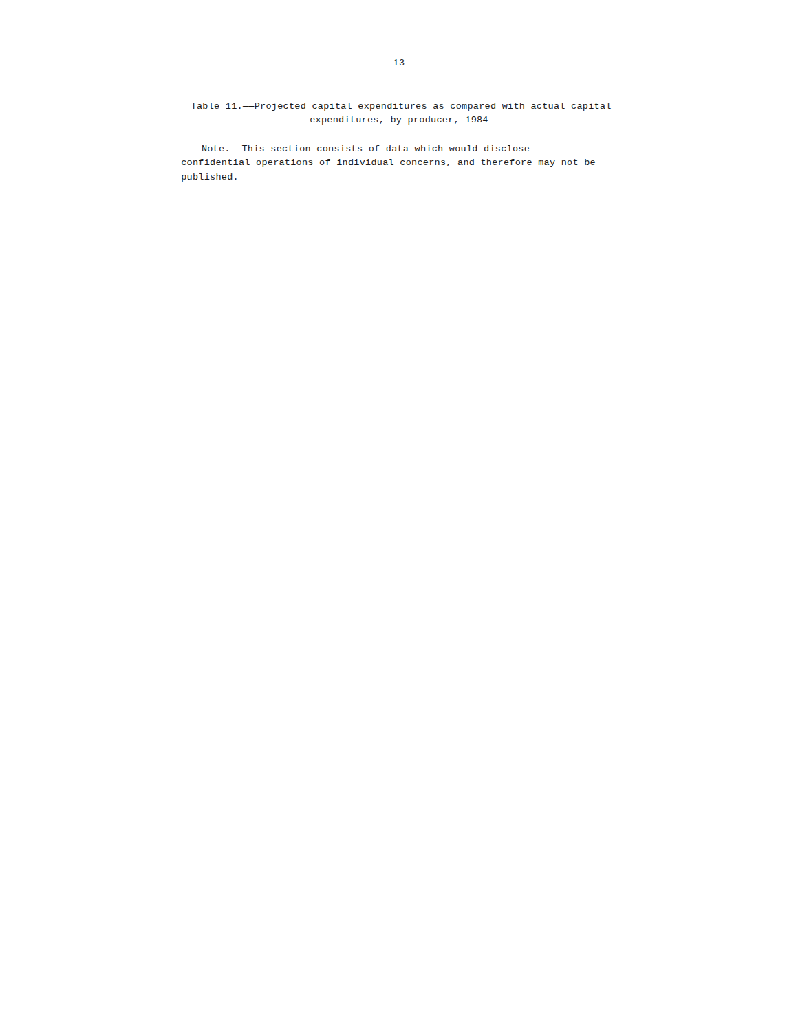13
Table 11.——Projected capital expenditures as compared with actual capital expenditures, by producer, 1984
Note.——This section consists of data which would disclose confidential operations of individual concerns, and therefore may not be published.